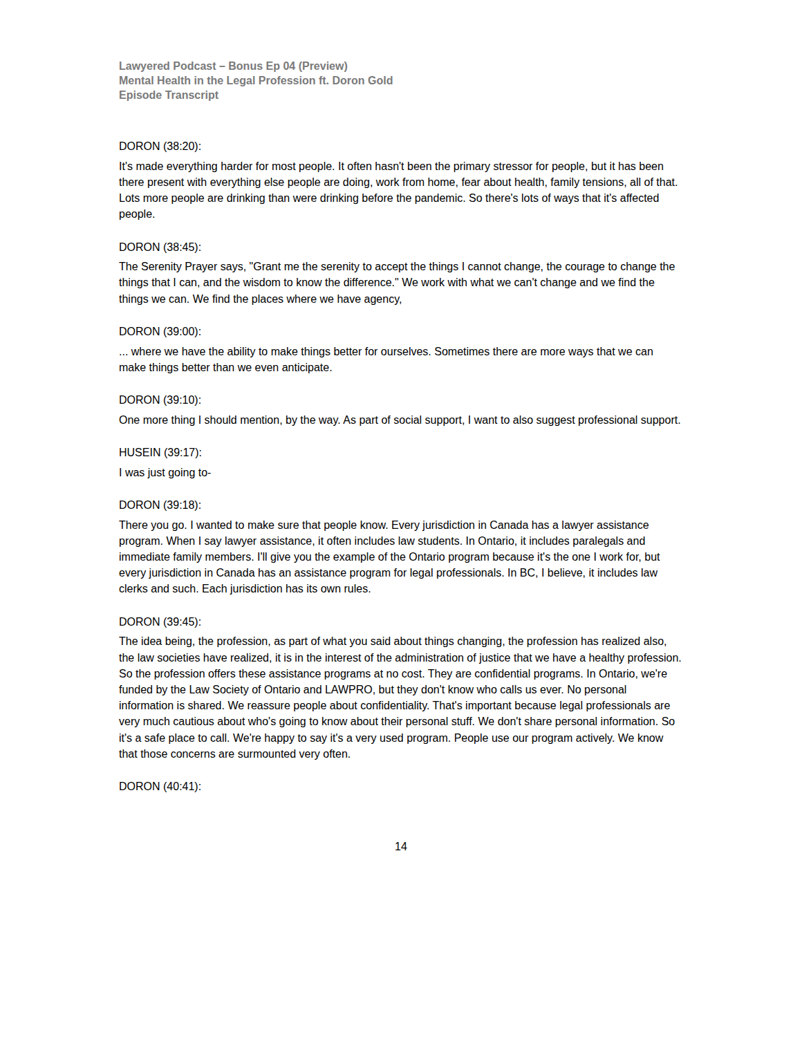Lawyered Podcast – Bonus Ep 04 (Preview)
Mental Health in the Legal Profession ft. Doron Gold
Episode Transcript
DORON (38:20):
It's made everything harder for most people. It often hasn't been the primary stressor for people, but it has been there present with everything else people are doing, work from home, fear about health, family tensions, all of that. Lots more people are drinking than were drinking before the pandemic. So there's lots of ways that it's affected people.
DORON (38:45):
The Serenity Prayer says, "Grant me the serenity to accept the things I cannot change, the courage to change the things that I can, and the wisdom to know the difference." We work with what we can't change and we find the things we can. We find the places where we have agency,
DORON (39:00):
... where we have the ability to make things better for ourselves. Sometimes there are more ways that we can make things better than we even anticipate.
DORON (39:10):
One more thing I should mention, by the way. As part of social support, I want to also suggest professional support.
HUSEIN (39:17):
I was just going to-
DORON (39:18):
There you go. I wanted to make sure that people know. Every jurisdiction in Canada has a lawyer assistance program. When I say lawyer assistance, it often includes law students. In Ontario, it includes paralegals and immediate family members. I'll give you the example of the Ontario program because it's the one I work for, but every jurisdiction in Canada has an assistance program for legal professionals. In BC, I believe, it includes law clerks and such. Each jurisdiction has its own rules.
DORON (39:45):
The idea being, the profession, as part of what you said about things changing, the profession has realized also, the law societies have realized, it is in the interest of the administration of justice that we have a healthy profession. So the profession offers these assistance programs at no cost. They are confidential programs. In Ontario, we're funded by the Law Society of Ontario and LAWPRO, but they don't know who calls us ever. No personal information is shared. We reassure people about confidentiality. That's important because legal professionals are very much cautious about who's going to know about their personal stuff. We don't share personal information. So it's a safe place to call. We're happy to say it's a very used program. People use our program actively. We know that those concerns are surmounted very often.
DORON (40:41):
14